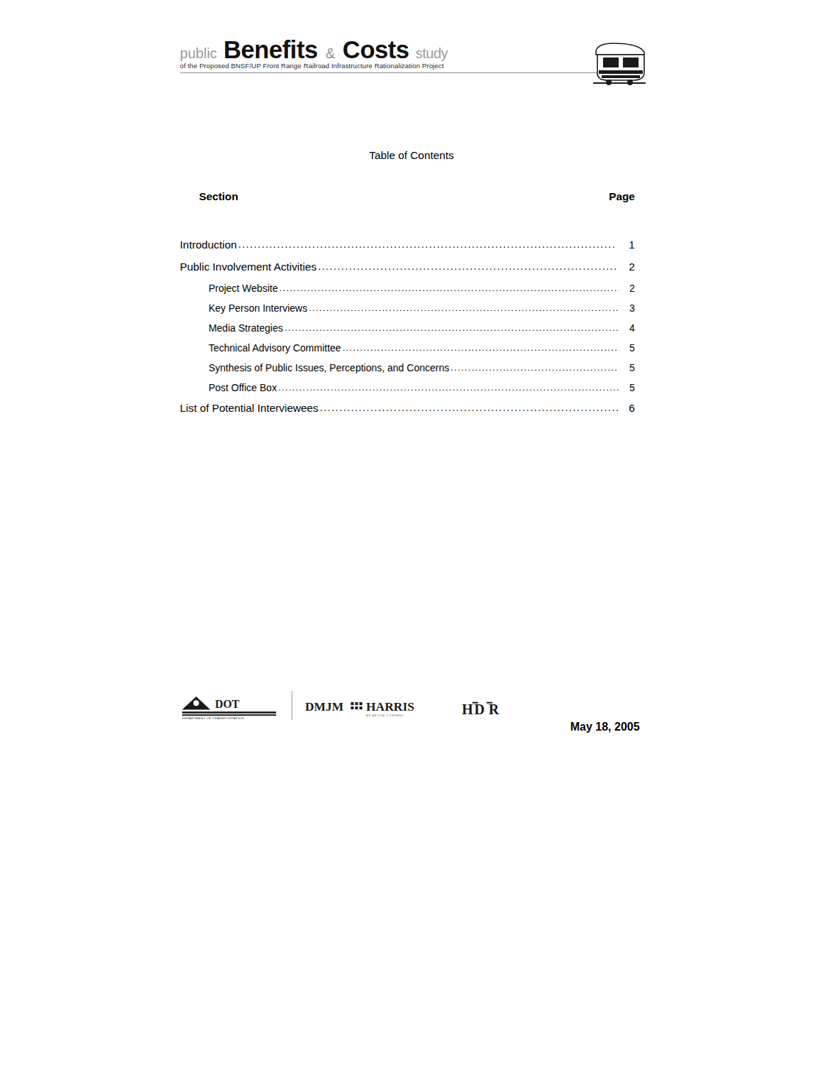public Benefits & Costs study
of the Proposed BNSF/UP Front Range Railroad Infrastructure Rationalization Project
Table of Contents
Section Page
Introduction ................................................................................................. 1
Public Involvement Activities .............................................................................. 2
Project Website ......................................................................................................... 2
Key Person Interviews ................................................................................................ 3
Media Strategies ....................................................................................................... 4
Technical Advisory Committee ....................................................................................... 5
Synthesis of Public Issues, Perceptions, and Concerns .................................................... 5
Post Office Box ......................................................................................................... 5
List of Potential Interviewees .............................................................................. 6
DOT DEPARTMENT OF TRANSPORTATION
DMJM HARRIS AN AECOM COMPANY
H D R
May 18, 2005